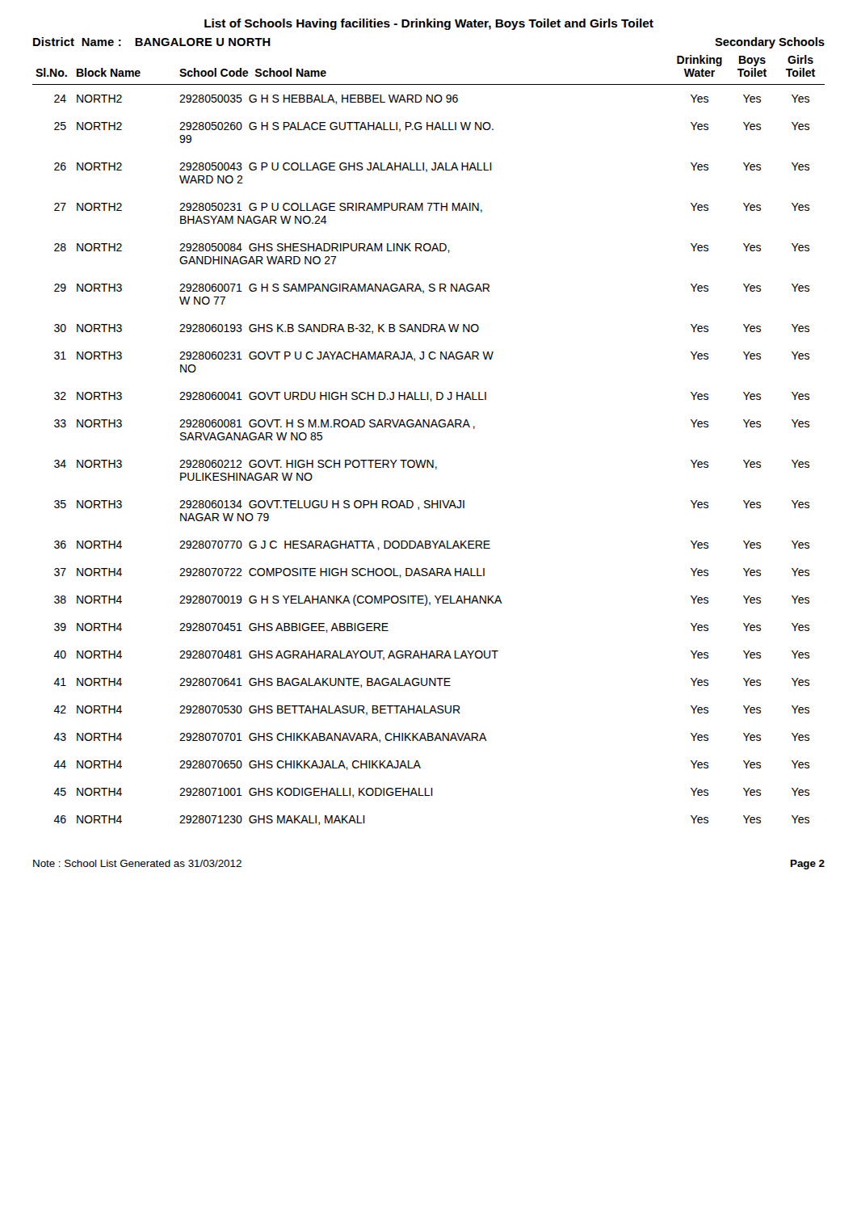List of Schools Having facilities - Drinking Water, Boys Toilet and Girls Toilet
District Name : BANGALORE U NORTH
Secondary Schools
| Sl.No. | Block Name | School Code School Name | Drinking Water | Boys Toilet | Girls Toilet |
| --- | --- | --- | --- | --- | --- |
| 24 | NORTH2 | 2928050035 G H S HEBBALA, HEBBEL WARD NO 96 | Yes | Yes | Yes |
| 25 | NORTH2 | 2928050260 G H S PALACE GUTTAHALLI, P.G HALLI W NO. 99 | Yes | Yes | Yes |
| 26 | NORTH2 | 2928050043 G P U COLLAGE GHS JALAHALLI, JALA HALLI WARD NO 2 | Yes | Yes | Yes |
| 27 | NORTH2 | 2928050231 G P U COLLAGE SRIRAMPURAM 7TH MAIN, BHASYAM NAGAR W NO.24 | Yes | Yes | Yes |
| 28 | NORTH2 | 2928050084 GHS SHESHADRIPURAM LINK ROAD, GANDHINAGAR WARD NO 27 | Yes | Yes | Yes |
| 29 | NORTH3 | 2928060071 G H S SAMPANGIRAMANAGARA, S R NAGAR W NO 77 | Yes | Yes | Yes |
| 30 | NORTH3 | 2928060193 GHS K.B SANDRA B-32, K B SANDRA W NO | Yes | Yes | Yes |
| 31 | NORTH3 | 2928060231 GOVT P U C JAYACHAMARAJA, J C NAGAR W NO | Yes | Yes | Yes |
| 32 | NORTH3 | 2928060041 GOVT URDU HIGH SCH D.J HALLI, D J HALLI | Yes | Yes | Yes |
| 33 | NORTH3 | 2928060081 GOVT. H S M.M.ROAD SARVAGANAGARA , SARVAGANAGAR W NO 85 | Yes | Yes | Yes |
| 34 | NORTH3 | 2928060212 GOVT. HIGH SCH POTTERY TOWN, PULIKESHINAGAR W NO | Yes | Yes | Yes |
| 35 | NORTH3 | 2928060134 GOVT.TELUGU H S OPH ROAD , SHIVAJI NAGAR W NO 79 | Yes | Yes | Yes |
| 36 | NORTH4 | 2928070770 G J C HESARAGHATTA , DODDABYALAKERE | Yes | Yes | Yes |
| 37 | NORTH4 | 2928070722 COMPOSITE HIGH SCHOOL, DASARA HALLI | Yes | Yes | Yes |
| 38 | NORTH4 | 2928070019 G H S YELAHANKA (COMPOSITE), YELAHANKA | Yes | Yes | Yes |
| 39 | NORTH4 | 2928070451 GHS ABBIGEE, ABBIGERE | Yes | Yes | Yes |
| 40 | NORTH4 | 2928070481 GHS AGRAHARALAYOUT, AGRAHARA LAYOUT | Yes | Yes | Yes |
| 41 | NORTH4 | 2928070641 GHS BAGALAKUNTE, BAGALAGUNTE | Yes | Yes | Yes |
| 42 | NORTH4 | 2928070530 GHS BETTAHALASUR, BETTAHALASUR | Yes | Yes | Yes |
| 43 | NORTH4 | 2928070701 GHS CHIKKABANAVARA, CHIKKABANAVARA | Yes | Yes | Yes |
| 44 | NORTH4 | 2928070650 GHS CHIKKAJALA, CHIKKAJALA | Yes | Yes | Yes |
| 45 | NORTH4 | 2928071001 GHS KODIGEHALLI, KODIGEHALLI | Yes | Yes | Yes |
| 46 | NORTH4 | 2928071230 GHS MAKALI, MAKALI | Yes | Yes | Yes |
Note : School List Generated as 31/03/2012
Page 2